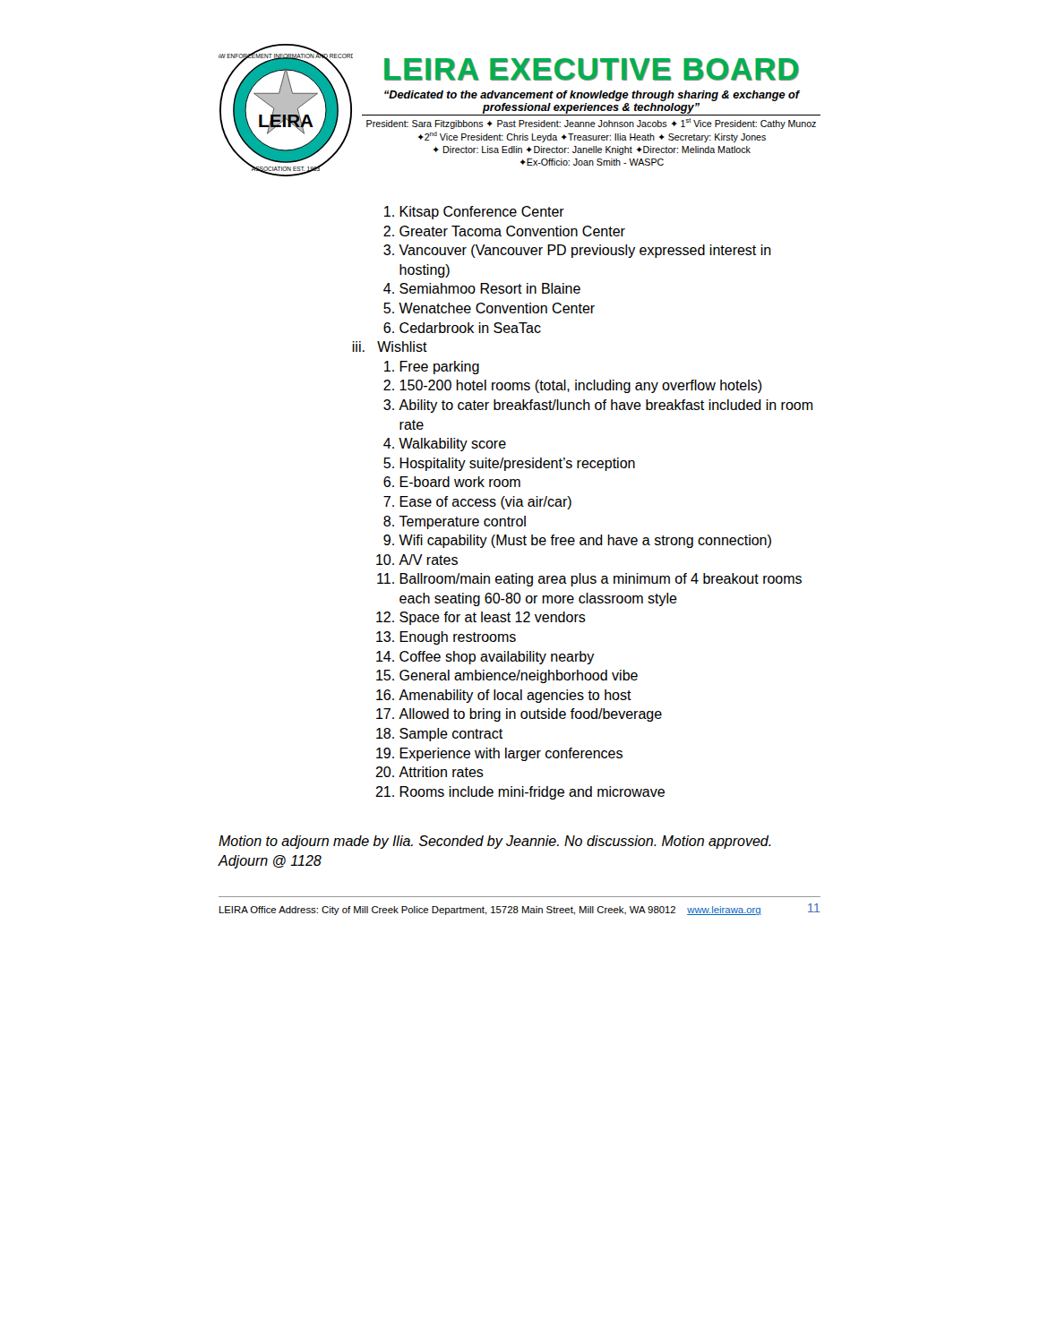LEIRA EXECUTIVE BOARD
“Dedicated to the advancement of knowledge through sharing & exchange of professional experiences & technology”
President: Sara Fitzgibbons ✦ Past President: Jeanne Johnson Jacobs ✦ 1st Vice President: Cathy Munoz
✦2nd Vice President: Chris Leyda ✦Treasurer: Ilia Heath ✦ Secretary: Kirsty Jones
✦ Director: Lisa Edlin ✦Director: Janelle Knight ✦Director: Melinda Matlock
✦Ex-Officio: Joan Smith - WASPC
Kitsap Conference Center
Greater Tacoma Convention Center
Vancouver (Vancouver PD previously expressed interest in hosting)
Semiahmoo Resort in Blaine
Wenatchee Convention Center
Cedarbrook in SeaTac
iii. Wishlist
Free parking
150-200 hotel rooms (total, including any overflow hotels)
Ability to cater breakfast/lunch of have breakfast included in room rate
Walkability score
Hospitality suite/president’s reception
E-board work room
Ease of access (via air/car)
Temperature control
Wifi capability (Must be free and have a strong connection)
A/V rates
Ballroom/main eating area plus a minimum of 4 breakout rooms each seating 60-80 or more classroom style
Space for at least 12 vendors
Enough restrooms
Coffee shop availability nearby
General ambience/neighborhood vibe
Amenability of local agencies to host
Allowed to bring in outside food/beverage
Sample contract
Experience with larger conferences
Attrition rates
Rooms include mini-fridge and microwave
Motion to adjourn made by Ilia. Seconded by Jeannie. No discussion. Motion approved.
Adjourn @ 1128
LEIRA Office Address: City of Mill Creek Police Department, 15728 Main Street, Mill Creek, WA 98012 www.leirawa.org
11